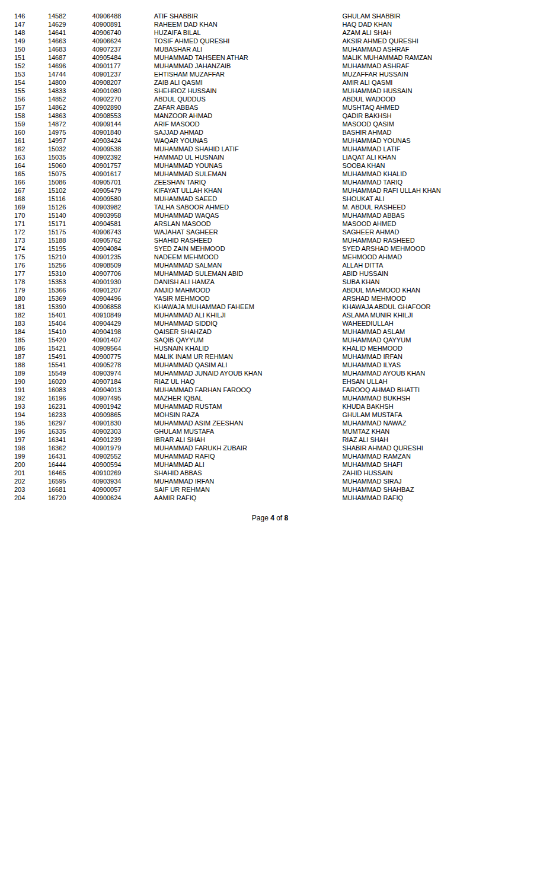| 146 | 14582 | 40906488 | ATIF SHABBIR | GHULAM SHABBIR |
| 147 | 14629 | 40900891 | RAHEEM DAD KHAN | HAQ DAD KHAN |
| 148 | 14641 | 40906740 | HUZAIFA BILAL | AZAM ALI SHAH |
| 149 | 14663 | 40906624 | TOSIF AHMED QURESHI | AKSIR AHMED QURESHI |
| 150 | 14683 | 40907237 | MUBASHAR ALI | MUHAMMAD ASHRAF |
| 151 | 14687 | 40905484 | MUHAMMAD TAHSEEN ATHAR | MALIK MUHAMMAD RAMZAN |
| 152 | 14696 | 40901177 | MUHAMMAD JAHANZAIB | MUHAMMAD ASHRAF |
| 153 | 14744 | 40901237 | EHTISHAM MUZAFFAR | MUZAFFAR HUSSAIN |
| 154 | 14800 | 40908207 | ZAIB ALI QASMI | AMIR ALI QASMI |
| 155 | 14833 | 40901080 | SHEHROZ HUSSAIN | MUHAMMAD HUSSAIN |
| 156 | 14852 | 40902270 | ABDUL QUDDUS | ABDUL WADOOD |
| 157 | 14862 | 40902890 | ZAFAR ABBAS | MUSHTAQ AHMED |
| 158 | 14863 | 40908553 | MANZOOR AHMAD | QADIR BAKHSH |
| 159 | 14872 | 40909144 | ARIF MASOOD | MASOOD QASIM |
| 160 | 14975 | 40901840 | SAJJAD AHMAD | BASHIR AHMAD |
| 161 | 14997 | 40903424 | WAQAR YOUNAS | MUHAMMAD YOUNAS |
| 162 | 15032 | 40909538 | MUHAMMAD SHAHID LATIF | MUHAMMAD LATIF |
| 163 | 15035 | 40902392 | HAMMAD UL HUSNAIN | LIAQAT ALI KHAN |
| 164 | 15060 | 40901757 | MUHAMMAD YOUNAS | SOOBA KHAN |
| 165 | 15075 | 40901617 | MUHAMMAD SULEMAN | MUHAMMAD KHALID |
| 166 | 15086 | 40905701 | ZEESHAN TARIQ | MUHAMMAD TARIQ |
| 167 | 15102 | 40905479 | KIFAYAT ULLAH KHAN | MUHAMMAD RAFI ULLAH KHAN |
| 168 | 15116 | 40909580 | MUHAMMAD SAEED | SHOUKAT ALI |
| 169 | 15126 | 40903982 | TALHA SABOOR AHMED | M. ABDUL RASHEED |
| 170 | 15140 | 40903958 | MUHAMMAD WAQAS | MUHAMMAD ABBAS |
| 171 | 15171 | 40904581 | ARSLAN MASOOD | MASOOD AHMED |
| 172 | 15175 | 40906743 | WAJAHAT SAGHEER | SAGHEER AHMAD |
| 173 | 15188 | 40905762 | SHAHID RASHEED | MUHAMMAD RASHEED |
| 174 | 15195 | 40904084 | SYED ZAIN MEHMOOD | SYED ARSHAD MEHMOOD |
| 175 | 15210 | 40901235 | NADEEM MEHMOOD | MEHMOOD AHMAD |
| 176 | 15256 | 40908509 | MUHAMMAD SALMAN | ALLAH DITTA |
| 177 | 15310 | 40907706 | MUHAMMAD SULEMAN ABID | ABID HUSSAIN |
| 178 | 15353 | 40901930 | DANISH ALI HAMZA | SUBA KHAN |
| 179 | 15366 | 40901207 | AMJID MAHMOOD | ABDUL MAHMOOD KHAN |
| 180 | 15369 | 40904496 | YASIR MEHMOOD | ARSHAD MEHMOOD |
| 181 | 15390 | 40906858 | KHAWAJA MUHAMMAD FAHEEM | KHAWAJA ABDUL GHAFOOR |
| 182 | 15401 | 40910849 | MUHAMMAD ALI KHILJI | ASLAMA MUNIR KHILJI |
| 183 | 15404 | 40904429 | MUHAMMAD SIDDIQ | WAHEEDIULLAH |
| 184 | 15410 | 40904198 | QAISER SHAHZAD | MUHAMMAD ASLAM |
| 185 | 15420 | 40901407 | SAQIB QAYYUM | MUHAMMAD QAYYUM |
| 186 | 15421 | 40909564 | HUSNAIN KHALID | KHALID MEHMOOD |
| 187 | 15491 | 40900775 | MALIK INAM UR REHMAN | MUHAMMAD IRFAN |
| 188 | 15541 | 40905278 | MUHAMMAD QASIM ALI | MUHAMMAD ILYAS |
| 189 | 15549 | 40903974 | MUHAMMAD JUNAID AYOUB KHAN | MUHAMMAD AYOUB KHAN |
| 190 | 16020 | 40907184 | RIAZ UL HAQ | EHSAN ULLAH |
| 191 | 16083 | 40904013 | MUHAMMAD FARHAN FAROOQ | FAROOQ AHMAD BHATTI |
| 192 | 16196 | 40907495 | MAZHER IQBAL | MUHAMMAD BUKHSH |
| 193 | 16231 | 40901942 | MUHAMMAD RUSTAM | KHUDA BAKHSH |
| 194 | 16233 | 40909865 | MOHSIN RAZA | GHULAM MUSTAFA |
| 195 | 16297 | 40901830 | MUHAMMAD ASIM ZEESHAN | MUHAMMAD NAWAZ |
| 196 | 16335 | 40902303 | GHULAM MUSTAFA | MUMTAZ KHAN |
| 197 | 16341 | 40901239 | IBRAR ALI SHAH | RIAZ ALI SHAH |
| 198 | 16362 | 40901979 | MUHAMMAD FARUKH ZUBAIR | SHABIR AHMAD QURESHI |
| 199 | 16431 | 40902552 | MUHAMMAD RAFIQ | MUHAMMAD RAMZAN |
| 200 | 16444 | 40900594 | MUHAMMAD ALI | MUHAMMAD SHAFI |
| 201 | 16465 | 40910269 | SHAHID ABBAS | ZAHID HUSSAIN |
| 202 | 16595 | 40903934 | MUHAMMAD IRFAN | MUHAMMAD SIRAJ |
| 203 | 16681 | 40900057 | SAIF UR REHMAN | MUHAMMAD SHAHBAZ |
| 204 | 16720 | 40900624 | AAMIR RAFIQ | MUHAMMAD RAFIQ |
Page 4 of 8